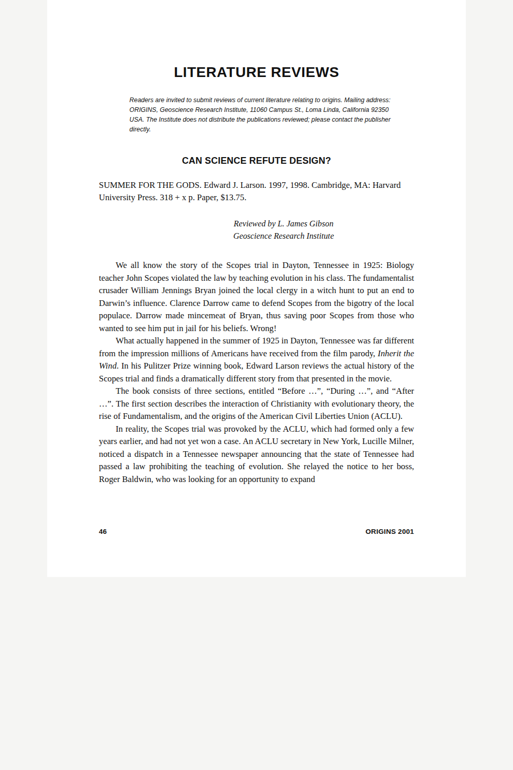LITERATURE REVIEWS
Readers are invited to submit reviews of current literature relating to origins. Mailing address: ORIGINS, Geoscience Research Institute, 11060 Campus St., Loma Linda, California 92350 USA. The Institute does not distribute the publications reviewed; please contact the publisher directly.
CAN SCIENCE REFUTE DESIGN?
SUMMER FOR THE GODS. Edward J. Larson. 1997, 1998. Cambridge, MA: Harvard University Press. 318 + x p. Paper, $13.75.
Reviewed by L. James Gibson
Geoscience Research Institute
We all know the story of the Scopes trial in Dayton, Tennessee in 1925: Biology teacher John Scopes violated the law by teaching evolution in his class. The fundamentalist crusader William Jennings Bryan joined the local clergy in a witch hunt to put an end to Darwin’s influence. Clarence Darrow came to defend Scopes from the bigotry of the local populace. Darrow made mincemeat of Bryan, thus saving poor Scopes from those who wanted to see him put in jail for his beliefs. Wrong!
What actually happened in the summer of 1925 in Dayton, Tennessee was far different from the impression millions of Americans have received from the film parody, Inherit the Wind. In his Pulitzer Prize winning book, Edward Larson reviews the actual history of the Scopes trial and finds a dramatically different story from that presented in the movie.
The book consists of three sections, entitled “Before …”, “During …”, and “After …”. The first section describes the interaction of Christianity with evolutionary theory, the rise of Fundamentalism, and the origins of the American Civil Liberties Union (ACLU).
In reality, the Scopes trial was provoked by the ACLU, which had formed only a few years earlier, and had not yet won a case. An ACLU secretary in New York, Lucille Milner, noticed a dispatch in a Tennessee newspaper announcing that the state of Tennessee had passed a law prohibiting the teaching of evolution. She relayed the notice to her boss, Roger Baldwin, who was looking for an opportunity to expand
46 ORIGINS 2001